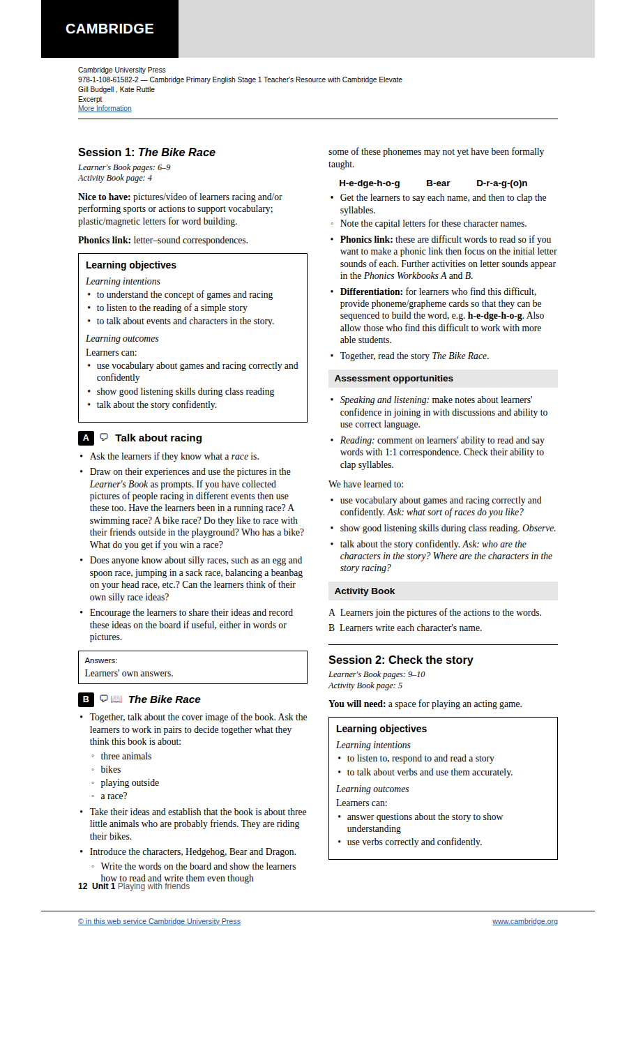CAMBRIDGE
Cambridge University Press
978-1-108-61582-2 — Cambridge Primary English Stage 1 Teacher's Resource with Cambridge Elevate
Gill Budgell , Kate Ruttle
Excerpt
More Information
Session 1: The Bike Race
Learner's Book pages: 6–9
Activity Book page: 4
Nice to have: pictures/video of learners racing and/or performing sports or actions to support vocabulary; plastic/magnetic letters for word building.
Phonics link: letter–sound correspondences.
Learning objectives
Learning intentions
to understand the concept of games and racing
to listen to the reading of a simple story
to talk about events and characters in the story.
Learning outcomes
Learners can:
use vocabulary about games and racing correctly and confidently
show good listening skills during class reading
talk about the story confidently.
A 🗩 Talk about racing
Ask the learners if they know what a race is.
Draw on their experiences and use the pictures in the Learner's Book as prompts. If you have collected pictures of people racing in different events then use these too. Have the learners been in a running race? A swimming race? A bike race? Do they like to race with their friends outside in the playground? Who has a bike? What do you get if you win a race?
Does anyone know about silly races, such as an egg and spoon race, jumping in a sack race, balancing a beanbag on your head race, etc.? Can the learners think of their own silly race ideas?
Encourage the learners to share their ideas and record these ideas on the board if useful, either in words or pictures.
Answers:
Learners' own answers.
B 🗩📖 The Bike Race
Together, talk about the cover image of the book. Ask the learners to work in pairs to decide together what they think this book is about:
three animals
bikes
playing outside
a race?
Take their ideas and establish that the book is about three little animals who are probably friends. They are riding their bikes.
Introduce the characters, Hedgehog, Bear and Dragon.
Write the words on the board and show the learners how to read and write them even though
some of these phonemes may not yet have been formally taught.
H-e-dge-h-o-g B-ear D-r-a-g-(o)n
Get the learners to say each name, and then to clap the syllables.
Note the capital letters for these character names.
Phonics link: these are difficult words to read so if you want to make a phonic link then focus on the initial letter sounds of each. Further activities on letter sounds appear in the Phonics Workbooks A and B.
Differentiation: for learners who find this difficult, provide phoneme/grapheme cards so that they can be sequenced to build the word, e.g. h-e-dge-h-o-g. Also allow those who find this difficult to work with more able students.
Together, read the story The Bike Race.
Assessment opportunities
Speaking and listening: make notes about learners' confidence in joining in with discussions and ability to use correct language.
Reading: comment on learners' ability to read and say words with 1:1 correspondence. Check their ability to clap syllables.
We have learned to:
use vocabulary about games and racing correctly and confidently. Ask: what sort of races do you like?
show good listening skills during class reading. Observe.
talk about the story confidently. Ask: who are the characters in the story? Where are the characters in the story racing?
Activity Book
A Learners join the pictures of the actions to the words.
B Learners write each character's name.
Session 2: Check the story
Learner's Book pages: 9–10
Activity Book page: 5
You will need: a space for playing an acting game.
Learning objectives
Learning intentions
to listen to, respond to and read a story
to talk about verbs and use them accurately.
Learning outcomes
Learners can:
answer questions about the story to show understanding
use verbs correctly and confidently.
12 Unit 1 Playing with friends
© in this web service Cambridge University Press www.cambridge.org